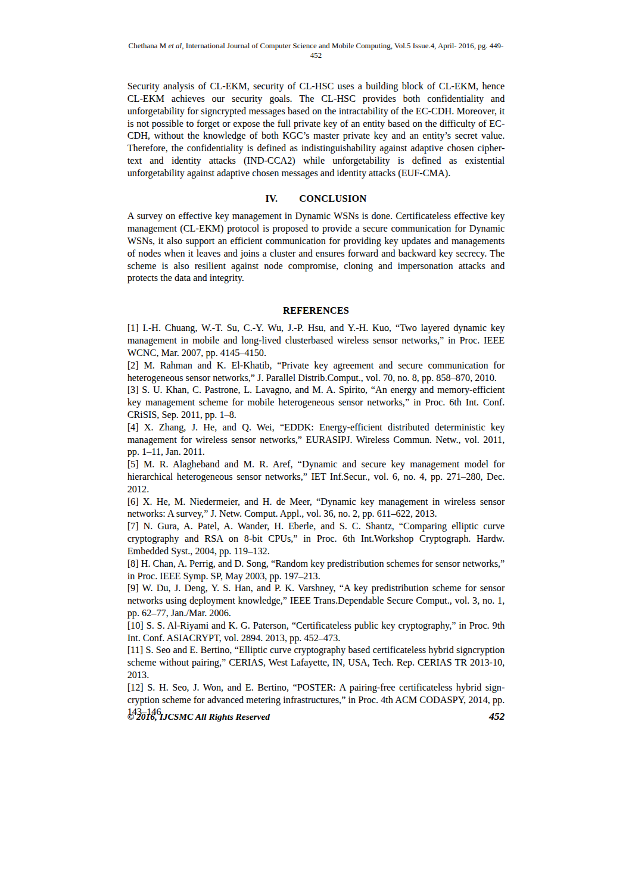Chethana M et al, International Journal of Computer Science and Mobile Computing, Vol.5 Issue.4, April- 2016, pg. 449-452
Security analysis of CL-EKM, security of CL-HSC uses a building block of CL-EKM, hence CL-EKM achieves our security goals. The CL-HSC provides both confidentiality and unforgetability for signcrypted messages based on the intractability of the EC-CDH. Moreover, it is not possible to forget or expose the full private key of an entity based on the difficulty of EC-CDH, without the knowledge of both KGC’s master private key and an entity’s secret value. Therefore, the confidentiality is defined as indistinguishability against adaptive chosen cipher-text and identity attacks (IND-CCA2) while unforgetability is defined as existential unforgetability against adaptive chosen messages and identity attacks (EUF-CMA).
IV. CONCLUSION
A survey on effective key management in Dynamic WSNs is done. Certificateless effective key management (CL-EKM) protocol is proposed to provide a secure communication for Dynamic WSNs, it also support an efficient communication for providing key updates and managements of nodes when it leaves and joins a cluster and ensures forward and backward key secrecy. The scheme is also resilient against node compromise, cloning and impersonation attacks and protects the data and integrity.
REFERENCES
[1] I.-H. Chuang, W.-T. Su, C.-Y. Wu, J.-P. Hsu, and Y.-H. Kuo, “Two layered dynamic key management in mobile and long-lived clusterbased wireless sensor networks,” in Proc. IEEE WCNC, Mar. 2007, pp. 4145–4150.
[2] M. Rahman and K. El-Khatib, “Private key agreement and secure communication for heterogeneous sensor networks,” J. Parallel Distrib.Comput., vol. 70, no. 8, pp. 858–870, 2010.
[3] S. U. Khan, C. Pastrone, L. Lavagno, and M. A. Spirito, “An energy and memory-efficient key management scheme for mobile heterogeneous sensor networks,” in Proc. 6th Int. Conf. CRiSIS, Sep. 2011, pp. 1–8.
[4] X. Zhang, J. He, and Q. Wei, “EDDK: Energy-efficient distributed deterministic key management for wireless sensor networks,” EURASIPJ. Wireless Commun. Netw., vol. 2011, pp. 1–11, Jan. 2011.
[5] M. R. Alagheband and M. R. Aref, “Dynamic and secure key management model for hierarchical heterogeneous sensor networks,” IET Inf.Secur., vol. 6, no. 4, pp. 271–280, Dec. 2012.
[6] X. He, M. Niedermeier, and H. de Meer, “Dynamic key management in wireless sensor networks: A survey,” J. Netw. Comput. Appl., vol. 36, no. 2, pp. 611–622, 2013.
[7] N. Gura, A. Patel, A. Wander, H. Eberle, and S. C. Shantz, “Comparing elliptic curve cryptography and RSA on 8-bit CPUs,” in Proc. 6th Int.Workshop Cryptograph. Hardw. Embedded Syst., 2004, pp. 119–132.
[8] H. Chan, A. Perrig, and D. Song, “Random key predistribution schemes for sensor networks,” in Proc. IEEE Symp. SP, May 2003, pp. 197–213.
[9] W. Du, J. Deng, Y. S. Han, and P. K. Varshney, “A key predistribution scheme for sensor networks using deployment knowledge,” IEEE Trans.Dependable Secure Comput., vol. 3, no. 1, pp. 62–77, Jan./Mar. 2006.
[10] S. S. Al-Riyami and K. G. Paterson, “Certificateless public key cryptography,” in Proc. 9th Int. Conf. ASIACRYPT, vol. 2894. 2013, pp. 452–473.
[11] S. Seo and E. Bertino, “Elliptic curve cryptography based certificateless hybrid signcryption scheme without pairing,” CERIAS, West Lafayette, IN, USA, Tech. Rep. CERIAS TR 2013-10, 2013.
[12] S. H. Seo, J. Won, and E. Bertino, “POSTER: A pairing-free certificateless hybrid sign-cryption scheme for advanced metering infrastructures,” in Proc. 4th ACM CODASPY, 2014, pp. 143–146.
© 2016, IJCSMC All Rights Reserved 452